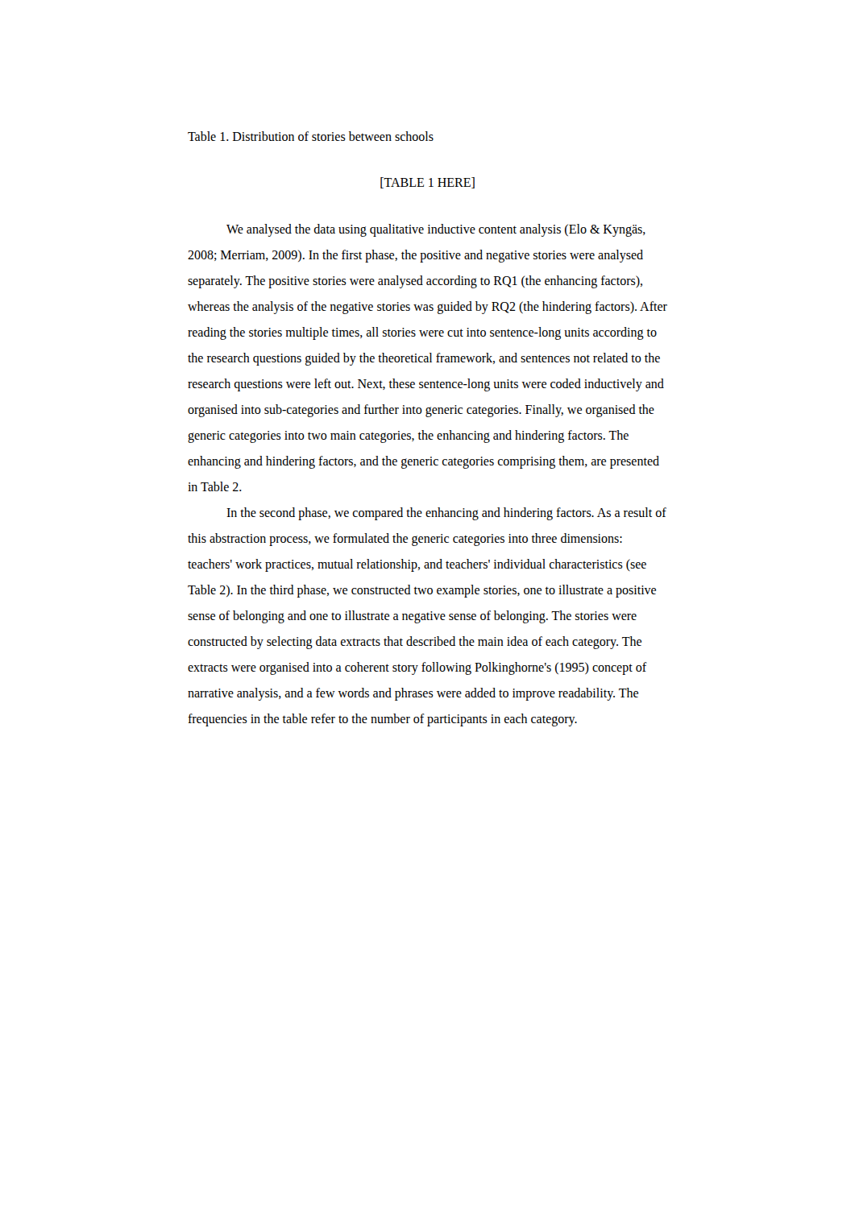Table 1. Distribution of stories between schools
[TABLE 1 HERE]
We analysed the data using qualitative inductive content analysis (Elo & Kyngäs, 2008; Merriam, 2009). In the first phase, the positive and negative stories were analysed separately. The positive stories were analysed according to RQ1 (the enhancing factors), whereas the analysis of the negative stories was guided by RQ2 (the hindering factors). After reading the stories multiple times, all stories were cut into sentence-long units according to the research questions guided by the theoretical framework, and sentences not related to the research questions were left out. Next, these sentence-long units were coded inductively and organised into sub-categories and further into generic categories. Finally, we organised the generic categories into two main categories, the enhancing and hindering factors. The enhancing and hindering factors, and the generic categories comprising them, are presented in Table 2.
In the second phase, we compared the enhancing and hindering factors. As a result of this abstraction process, we formulated the generic categories into three dimensions: teachers' work practices, mutual relationship, and teachers' individual characteristics (see Table 2). In the third phase, we constructed two example stories, one to illustrate a positive sense of belonging and one to illustrate a negative sense of belonging. The stories were constructed by selecting data extracts that described the main idea of each category. The extracts were organised into a coherent story following Polkinghorne's (1995) concept of narrative analysis, and a few words and phrases were added to improve readability. The frequencies in the table refer to the number of participants in each category.